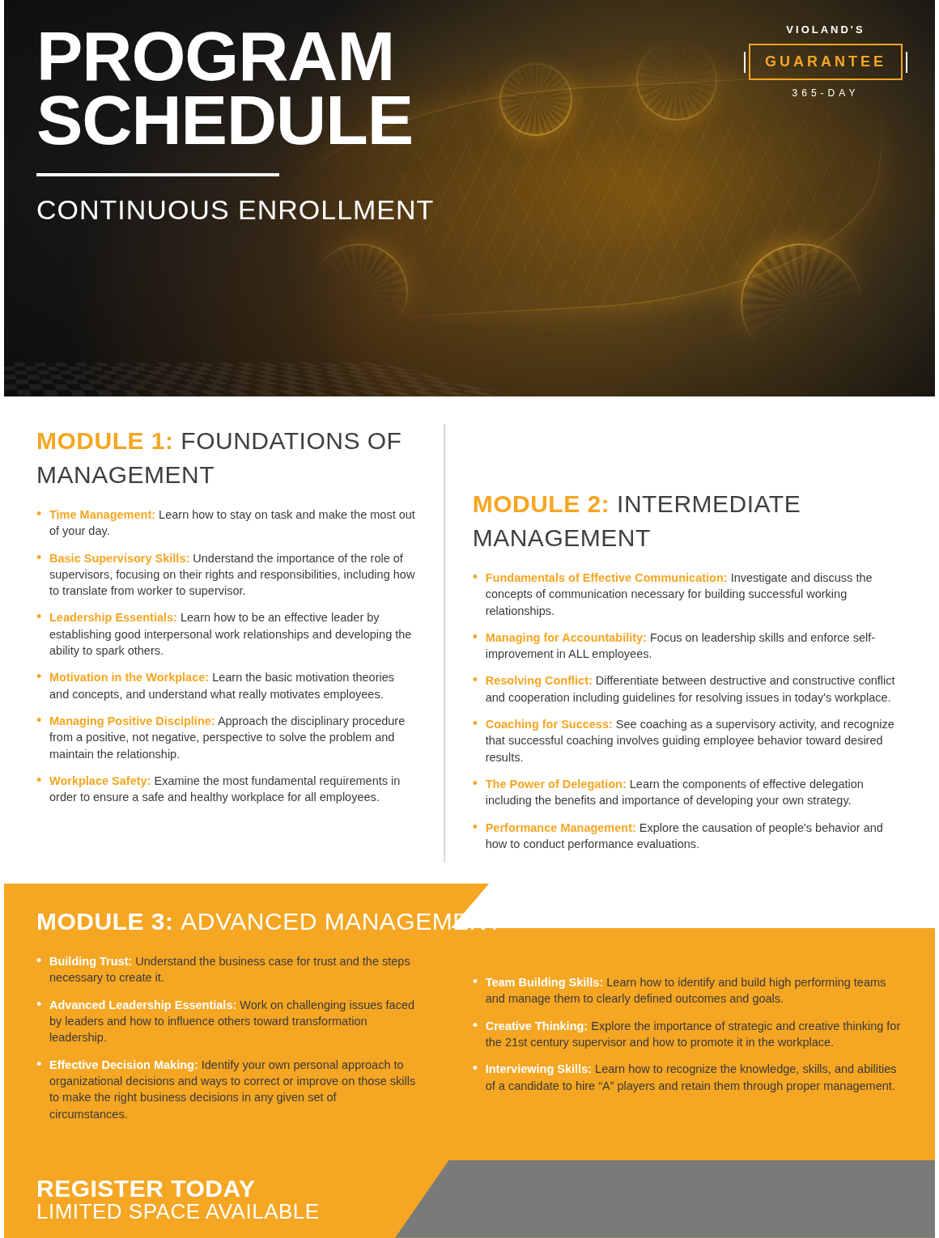VIOLAND'S
GUARANTEE
365-DAY
Program
Schedule
Continuous Enrollment
Module 1: Foundations of Management
Time Management: Learn how to stay on task and make the most out of your day.
Basic Supervisory Skills: Understand the importance of the role of supervisors, focusing on their rights and responsibilities, including how to translate from worker to supervisor.
Leadership Essentials: Learn how to be an effective leader by establishing good interpersonal work relationships and developing the ability to spark others.
Motivation in the Workplace: Learn the basic motivation theories and concepts, and understand what really motivates employees.
Managing Positive Discipline: Approach the disciplinary procedure from a positive, not negative, perspective to solve the problem and maintain the relationship.
Workplace Safety: Examine the most fundamental requirements in order to ensure a safe and healthy workplace for all employees.
Module 2: Intermediate Management
Fundamentals of Effective Communication: Investigate and discuss the concepts of communication necessary for building successful working relationships.
Managing for Accountability: Focus on leadership skills and enforce self-improvement in ALL employees.
Resolving Conflict: Differentiate between destructive and constructive conflict and cooperation including guidelines for resolving issues in today's workplace.
Coaching for Success: See coaching as a supervisory activity, and recognize that successful coaching involves guiding employee behavior toward desired results.
The Power of Delegation: Learn the components of effective delegation including the benefits and importance of developing your own strategy.
Performance Management: Explore the causation of people's behavior and how to conduct performance evaluations.
Module 3: Advanced Management
Building Trust: Understand the business case for trust and the steps necessary to create it.
Advanced Leadership Essentials: Work on challenging issues faced by leaders and how to influence others toward transformation leadership.
Effective Decision Making: Identify your own personal approach to organizational decisions and ways to correct or improve on those skills to make the right business decisions in any given set of circumstances.
Team Building Skills: Learn how to identify and build high performing teams and manage them to clearly defined outcomes and goals.
Creative Thinking: Explore the importance of strategic and creative thinking for the 21st century supervisor and how to promote it in the workplace.
Interviewing Skills: Learn how to recognize the knowledge, skills, and abilities of a candidate to hire “A” players and retain them through proper management.
Register Today
Limited Space Available